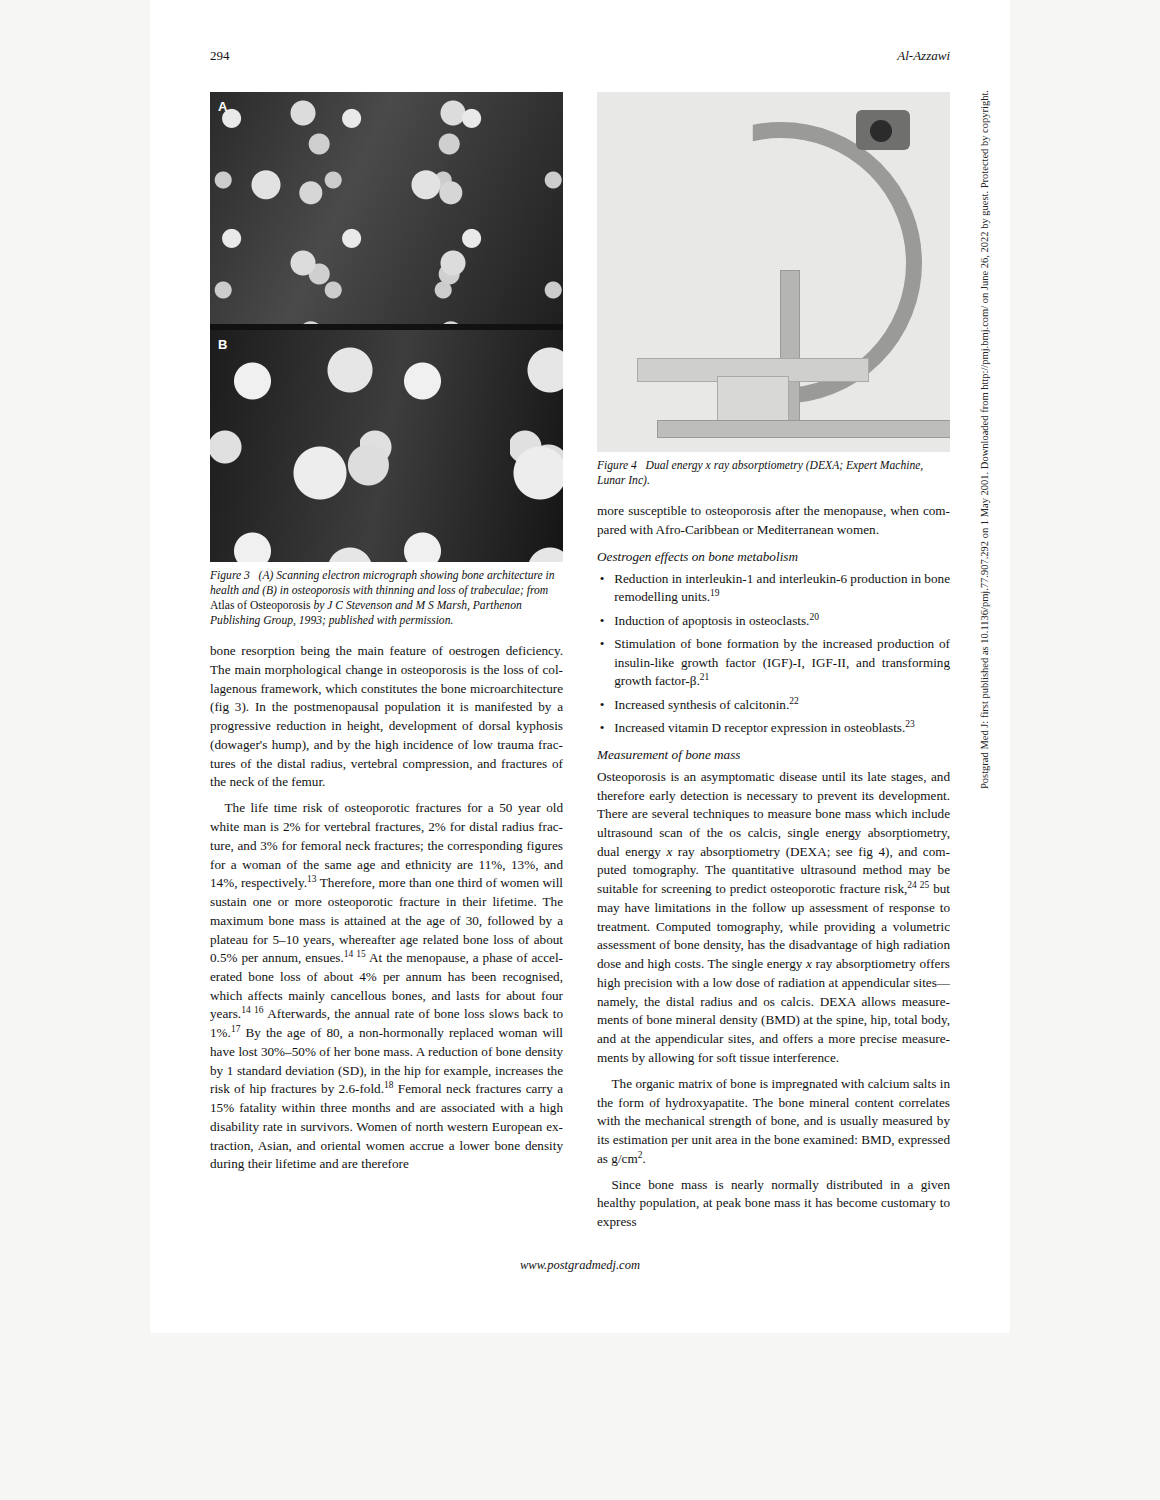294 Al-Azzawi
Postgrad Med J: first published as 10.1136/pmj.77.907.292 on 1 May 2001. Downloaded from http://pmj.bmj.com/ on June 26, 2022 by guest. Protected by copyright.
A
B
Figure 3 (A) Scanning electron micrograph showing bone architecture in health and (B) in osteoporosis with thinning and loss of trabeculae; from Atlas of Osteoporosis by J C Stevenson and M S Marsh, Parthenon Publishing Group, 1993; published with permission.
bone resorption being the main feature of oestrogen deficiency. The main morphological change in osteoporosis is the loss of collagenous framework, which constitutes the bone microarchitecture (fig 3). In the postmenopausal population it is manifested by a progressive reduction in height, development of dorsal kyphosis (dowager's hump), and by the high incidence of low trauma fractures of the distal radius, vertebral compression, and fractures of the neck of the femur.
The life time risk of osteoporotic fractures for a 50 year old white man is 2% for vertebral fractures, 2% for distal radius fracture, and 3% for femoral neck fractures; the corresponding figures for a woman of the same age and ethnicity are 11%, 13%, and 14%, respectively.13 Therefore, more than one third of women will sustain one or more osteoporotic fracture in their lifetime. The maximum bone mass is attained at the age of 30, followed by a plateau for 5–10 years, whereafter age related bone loss of about 0.5% per annum, ensues.14 15 At the menopause, a phase of accelerated bone loss of about 4% per annum has been recognised, which affects mainly cancellous bones, and lasts for about four years.14 16 Afterwards, the annual rate of bone loss slows back to 1%.17 By the age of 80, a non-hormonally replaced woman will have lost 30%–50% of her bone mass. A reduction of bone density by 1 standard deviation (SD), in the hip for example, increases the risk of hip fractures by 2.6-fold.18 Femoral neck fractures carry a 15% fatality within three months and are associated with a high disability rate in survivors. Women of north western European extraction, Asian, and oriental women accrue a lower bone density during their lifetime and are therefore
Figure 4 Dual energy x ray absorptiometry (DEXA; Expert Machine, Lunar Inc).
more susceptible to osteoporosis after the menopause, when compared with Afro-Caribbean or Mediterranean women.
Oestrogen effects on bone metabolism
Reduction in interleukin-1 and interleukin-6 production in bone remodelling units.19
Induction of apoptosis in osteoclasts.20
Stimulation of bone formation by the increased production of insulin-like growth factor (IGF)-I, IGF-II, and transforming growth factor-β.21
Increased synthesis of calcitonin.22
Increased vitamin D receptor expression in osteoblasts.23
Measurement of bone mass
Osteoporosis is an asymptomatic disease until its late stages, and therefore early detection is necessary to prevent its development. There are several techniques to measure bone mass which include ultrasound scan of the os calcis, single energy absorptiometry, dual energy x ray absorptiometry (DEXA; see fig 4), and computed tomography. The quantitative ultrasound method may be suitable for screening to predict osteoporotic fracture risk,24 25 but may have limitations in the follow up assessment of response to treatment. Computed tomography, while providing a volumetric assessment of bone density, has the disadvantage of high radiation dose and high costs. The single energy x ray absorptiometry offers high precision with a low dose of radiation at appendicular sites—namely, the distal radius and os calcis. DEXA allows measurements of bone mineral density (BMD) at the spine, hip, total body, and at the appendicular sites, and offers a more precise measurements by allowing for soft tissue interference.
The organic matrix of bone is impregnated with calcium salts in the form of hydroxyapatite. The bone mineral content correlates with the mechanical strength of bone, and is usually measured by its estimation per unit area in the bone examined: BMD, expressed as g/cm2.
Since bone mass is nearly normally distributed in a given healthy population, at peak bone mass it has become customary to express
www.postgradmedj.com